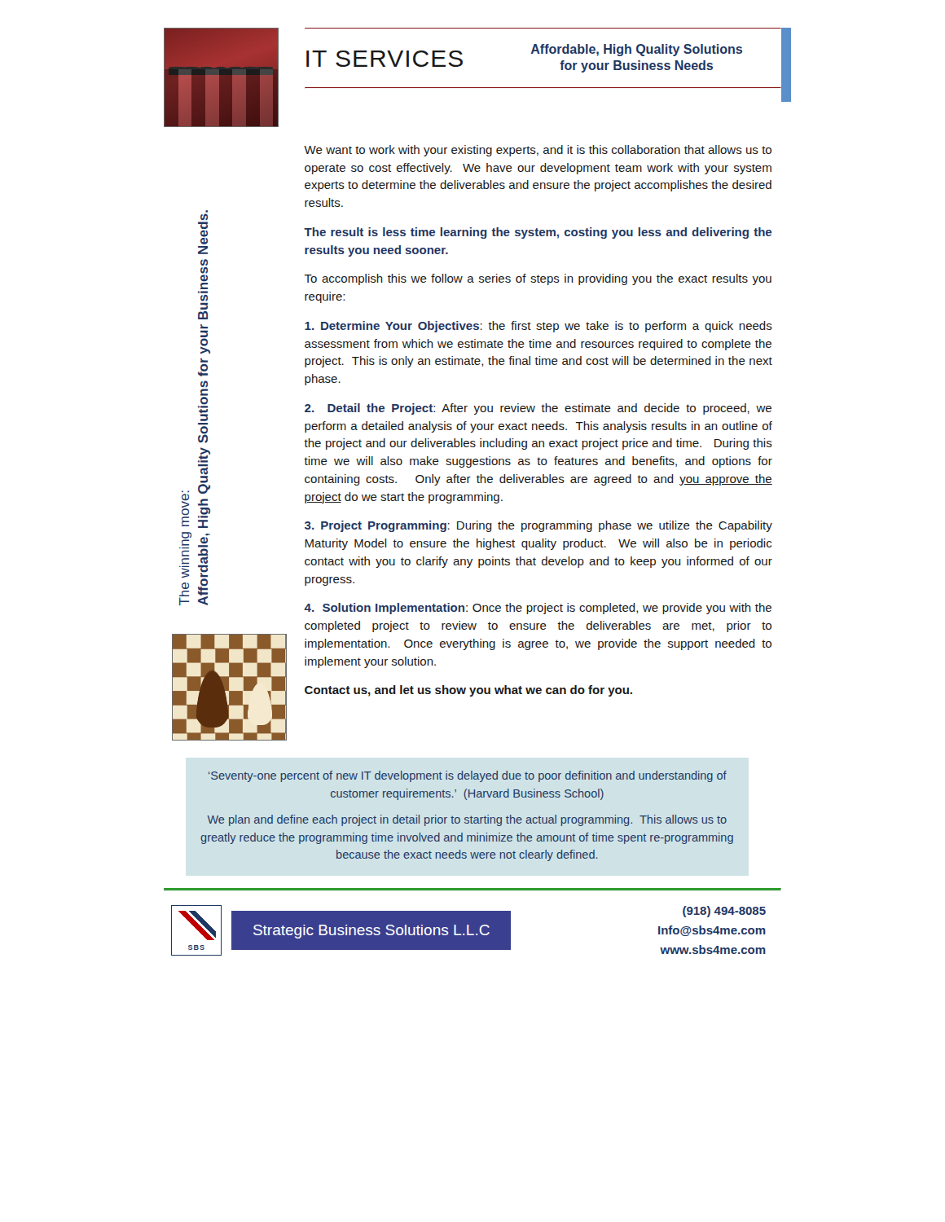IT SERVICES
Affordable, High Quality Solutions
for your Business Needs
The winning move:
Affordable, High Quality Solutions for your Business Needs.
We want to work with your existing experts, and it is this collaboration that allows us to operate so cost effectively. We have our development team work with your system experts to determine the deliverables and ensure the project accomplishes the desired results.
The result is less time learning the system, costing you less and delivering the results you need sooner.
To accomplish this we follow a series of steps in providing you the exact results you require:
1. Determine Your Objectives: the first step we take is to perform a quick needs assessment from which we estimate the time and resources required to complete the project. This is only an estimate, the final time and cost will be determined in the next phase.
2. Detail the Project: After you review the estimate and decide to proceed, we perform a detailed analysis of your exact needs. This analysis results in an outline of the project and our deliverables including an exact project price and time. During this time we will also make suggestions as to features and benefits, and options for containing costs. Only after the deliverables are agreed to and you approve the project do we start the programming.
3. Project Programming: During the programming phase we utilize the Capability Maturity Model to ensure the highest quality product. We will also be in periodic contact with you to clarify any points that develop and to keep you informed of our progress.
4. Solution Implementation: Once the project is completed, we provide you with the completed project to review to ensure the deliverables are met, prior to implementation. Once everything is agree to, we provide the support needed to implement your solution.
Contact us, and let us show you what we can do for you.
‘Seventy-one percent of new IT development is delayed due to poor definition and understanding of customer requirements.’ (Harvard Business School)
We plan and define each project in detail prior to starting the actual programming. This allows us to greatly reduce the programming time involved and minimize the amount of time spent re-programming because the exact needs were not clearly defined.
SBS
Strategic Business Solutions L.L.C
(918) 494-8085
Info@sbs4me.com
www.sbs4me.com